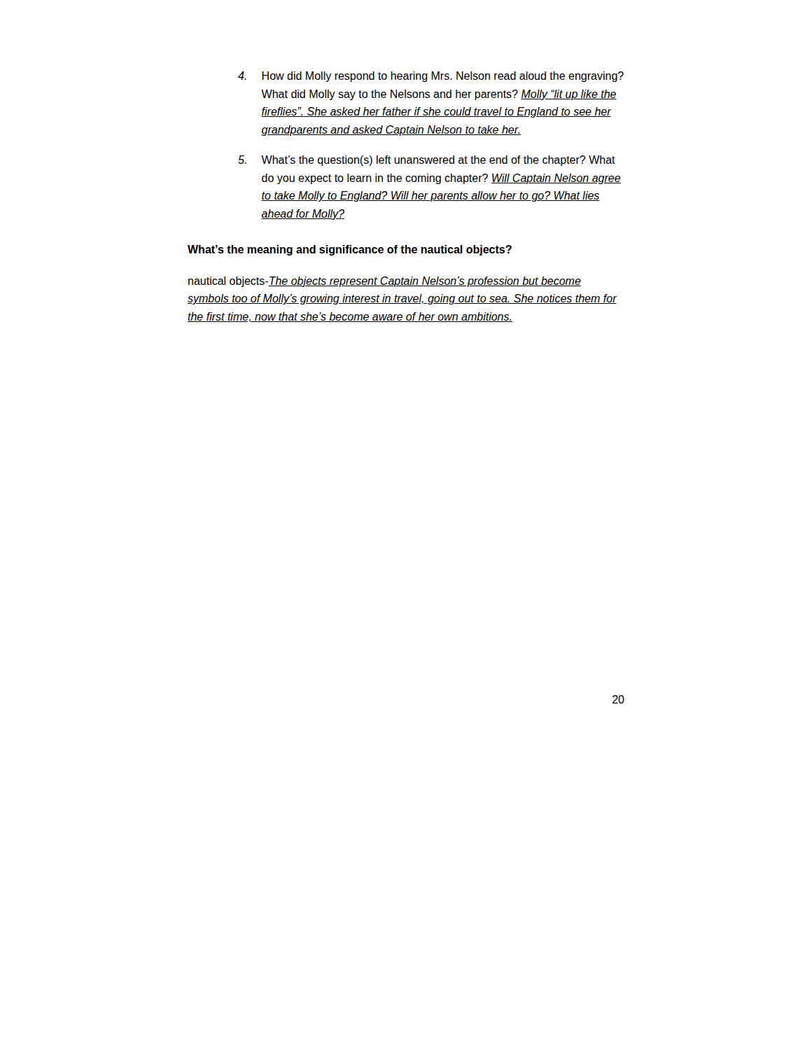How did Molly respond to hearing Mrs. Nelson read aloud the engraving? What did Molly say to the Nelsons and her parents? Molly “lit up like the fireflies”. She asked her father if she could travel to England to see her grandparents and asked Captain Nelson to take her.
What’s the question(s) left unanswered at the end of the chapter? What do you expect to learn in the coming chapter? Will Captain Nelson agree to take Molly to England? Will her parents allow her to go? What lies ahead for Molly?
What’s the meaning and significance of the nautical objects?
nautical objects-The objects represent Captain Nelson’s profession but become symbols too of Molly’s growing interest in travel, going out to sea. She notices them for the first time, now that she’s become aware of her own ambitions.
20